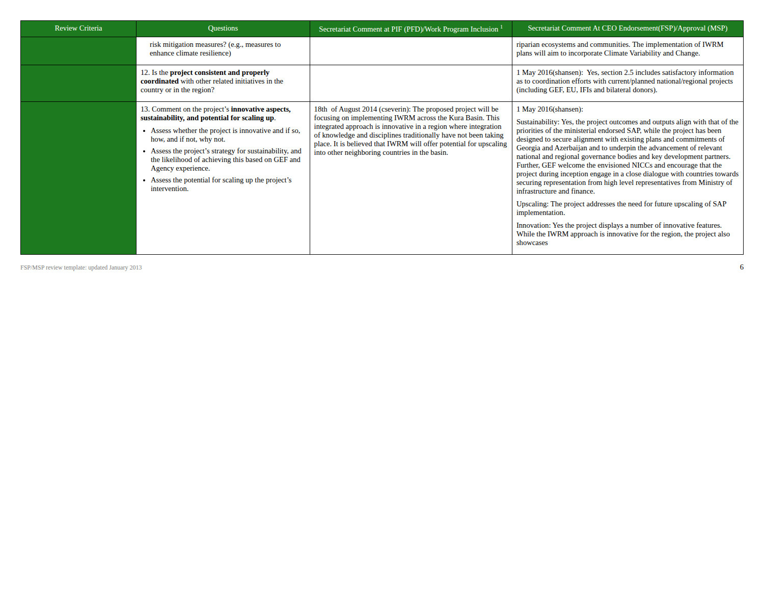| Review Criteria | Questions | Secretariat Comment at PIF (PFD)/Work Program Inclusion 1 | Secretariat Comment At CEO Endorsement(FSP)/Approval (MSP) |
| --- | --- | --- | --- |
| | risk mitigation measures? (e.g., measures to enhance climate resilience) | | riparian ecosystems and communities. The implementation of IWRM plans will aim to incorporate Climate Variability and Change. |
| | 12. Is the project consistent and properly coordinated with other related initiatives in the country or in the region? | | 1 May 2016(shansen): Yes, section 2.5 includes satisfactory information as to coordination efforts with current/planned national/regional projects (including GEF, EU, IFIs and bilateral donors). |
| | 13. Comment on the project’s innovative aspects, sustainability, and potential for scaling up . Assess whether the project is innovative and if so, how, and if not, why not. Assess the project’s strategy for sustainability, and the likelihood of achieving this based on GEF and Agency experience. Assess the potential for scaling up the project’s intervention. | 18th of August 2014 (cseverin): The proposed project will be focusing on implementing IWRM across the Kura Basin. This integrated approach is innovative in a region where integration of knowledge and disciplines traditionally have not been taking place. It is believed that IWRM will offer potential for upscaling into other neighboring countries in the basin. | 1 May 2016(shansen): Sustainability: Yes, the project outcomes and outputs align with that of the priorities of the ministerial endorsed SAP, while the project has been designed to secure alignment with existing plans and commitments of Georgia and Azerbaijan and to underpin the advancement of relevant national and regional governance bodies and key development partners. Further, GEF welcome the envisioned NICCs and encourage that the project during inception engage in a close dialogue with countries towards securing representation from high level representatives from Ministry of infrastructure and finance. Upscaling: The project addresses the need for future upscaling of SAP implementation. Innovation: Yes the project displays a number of innovative features. While the IWRM approach is innovative for the region, the project also showcases |
FSP/MSP review template: updated January 2013 6